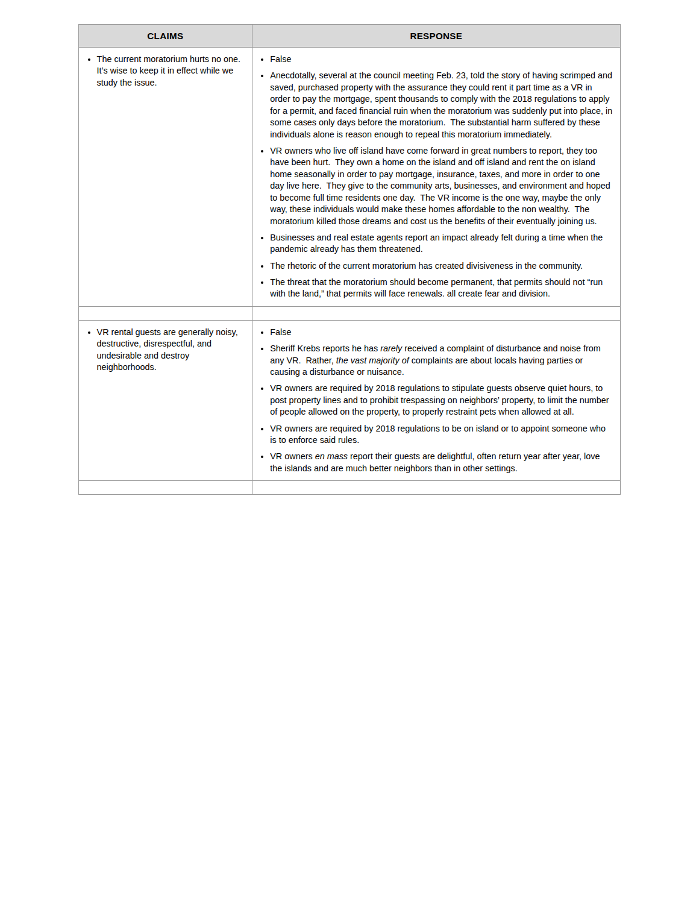| CLAIMS | RESPONSE |
| --- | --- |
| The current moratorium hurts no one. It’s wise to keep it in effect while we study the issue. | False Anecdotally, several at the council meeting Feb. 23, told the story of having scrimped and saved, purchased property with the assurance they could rent it part time as a VR in order to pay the mortgage, spent thousands to comply with the 2018 regulations to apply for a permit, and faced financial ruin when the moratorium was suddenly put into place, in some cases only days before the moratorium. The substantial harm suffered by these individuals alone is reason enough to repeal this moratorium immediately. VR owners who live off island have come forward in great numbers to report, they too have been hurt. They own a home on the island and off island and rent the on island home seasonally in order to pay mortgage, insurance, taxes, and more in order to one day live here. They give to the community arts, businesses, and environment and hoped to become full time residents one day. The VR income is the one way, maybe the only way, these individuals would make these homes affordable to the non wealthy. The moratorium killed those dreams and cost us the benefits of their eventually joining us. Businesses and real estate agents report an impact already felt during a time when the pandemic already has them threatened. The rhetoric of the current moratorium has created divisiveness in the community. The threat that the moratorium should become permanent, that permits should not “run with the land,” that permits will face renewals. all create fear and division. |
| VR rental guests are generally noisy, destructive, disrespectful, and undesirable and destroy neighborhoods. | False Sheriff Krebs reports he has rarely received a complaint of disturbance and noise from any VR. Rather, the vast majority of complaints are about locals having parties or causing a disturbance or nuisance. VR owners are required by 2018 regulations to stipulate guests observe quiet hours, to post property lines and to prohibit trespassing on neighbors’ property, to limit the number of people allowed on the property, to properly restraint pets when allowed at all. VR owners are required by 2018 regulations to be on island or to appoint someone who is to enforce said rules. VR owners en mass report their guests are delightful, often return year after year, love the islands and are much better neighbors than in other settings. |